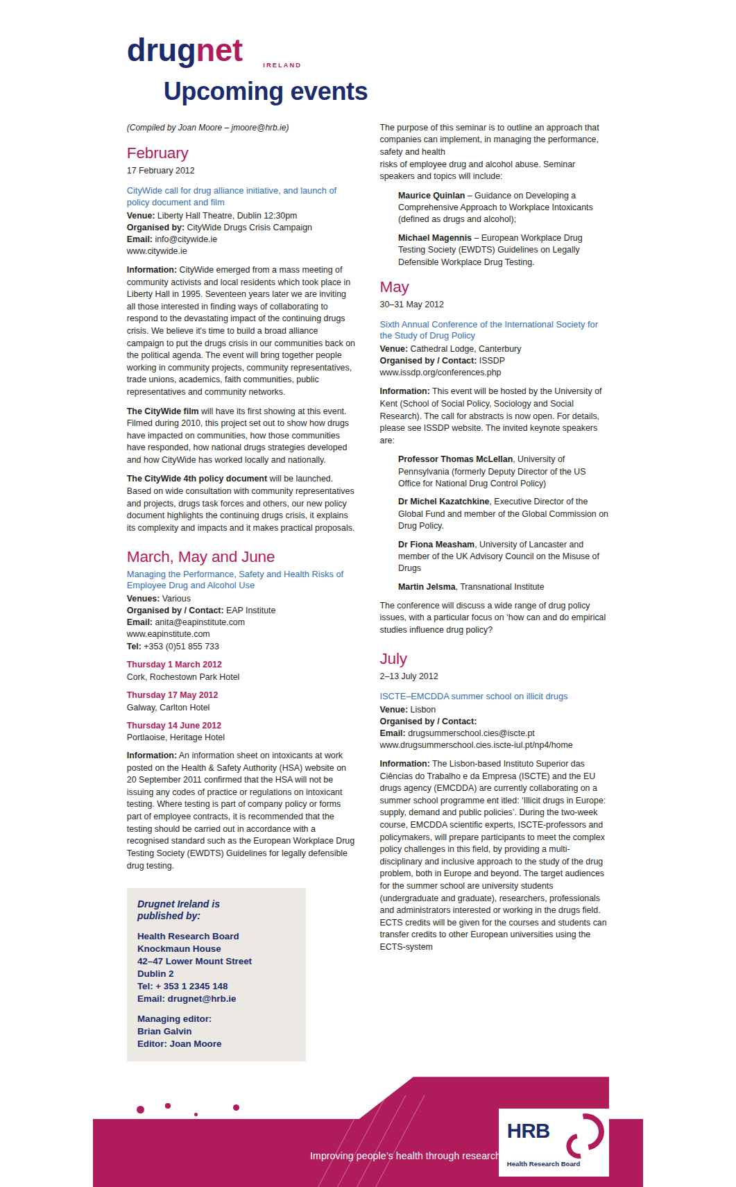drug net IRELAND
Upcoming events
(Compiled by Joan Moore – jmoore@hrb.ie)
February
17 February 2012
CityWide call for drug alliance initiative, and launch of policy document and film
Venue: Liberty Hall Theatre, Dublin 12:30pm
Organised by: CityWide Drugs Crisis Campaign
Email: info@citywide.ie
www.citywide.ie
Information: CityWide emerged from a mass meeting of community activists and local residents which took place in Liberty Hall in 1995. Seventeen years later we are inviting all those interested in finding ways of collaborating to respond to the devastating impact of the continuing drugs crisis. We believe it's time to build a broad alliance campaign to put the drugs crisis in our communities back on the political agenda. The event will bring together people working in community projects, community representatives, trade unions, academics, faith communities, public representatives and community networks.
The CityWide film will have its first showing at this event. Filmed during 2010, this project set out to show how drugs have impacted on communities, how those communities have responded, how national drugs strategies developed and how CityWide has worked locally and nationally.
The CityWide 4th policy document will be launched. Based on wide consultation with community representatives and projects, drugs task forces and others, our new policy document highlights the continuing drugs crisis, it explains its complexity and impacts and it makes practical proposals.
March, May and June
Managing the Performance, Safety and Health Risks of Employee Drug and Alcohol Use
Venues: Various
Organised by / Contact: EAP Institute
Email: anita@eapinstitute.com
www.eapinstitute.com
Tel: +353 (0)51 855 733
Thursday 1 March 2012
Cork, Rochestown Park Hotel
Thursday 17 May 2012
Galway, Carlton Hotel
Thursday 14 June 2012
Portlaoise, Heritage Hotel
Information: An information sheet on intoxicants at work posted on the Health & Safety Authority (HSA) website on 20 September 2011 confirmed that the HSA will not be issuing any codes of practice or regulations on intoxicant testing. Where testing is part of company policy or forms part of employee contracts, it is recommended that the testing should be carried out in accordance with a recognised standard such as the European Workplace Drug Testing Society (EWDTS) Guidelines for legally defensible drug testing.
Drugnet Ireland is
published by:
Health Research Board
Knockmaun House
42–47 Lower Mount Street
Dublin 2
Tel: + 353 1 2345 148
Email: drugnet@hrb.ie
Managing editor:
Brian Galvin
Editor: Joan Moore
The purpose of this seminar is to outline an approach that companies can implement, in managing the performance, safety and health
risks of employee drug and alcohol abuse. Seminar speakers and topics will include:
Maurice Quinlan – Guidance on Developing a Comprehensive Approach to Workplace Intoxicants (defined as drugs and alcohol);
Michael Magennis – European Workplace Drug Testing Society (EWDTS) Guidelines on Legally Defensible Workplace Drug Testing.
May
30–31 May 2012
Sixth Annual Conference of the International Society for the Study of Drug Policy
Venue: Cathedral Lodge, Canterbury
Organised by / Contact: ISSDP
www.issdp.org/conferences.php
Information: This event will be hosted by the University of Kent (School of Social Policy, Sociology and Social Research). The call for abstracts is now open. For details, please see ISSDP website. The invited keynote speakers are:
Professor Thomas McLellan, University of Pennsylvania (formerly Deputy Director of the US Office for National Drug Control Policy)
Dr Michel Kazatchkine, Executive Director of the Global Fund and member of the Global Commission on Drug Policy.
Dr Fiona Measham, University of Lancaster and member of the UK Advisory Council on the Misuse of Drugs
Martin Jelsma, Transnational Institute
The conference will discuss a wide range of drug policy issues, with a particular focus on ‘how can and do empirical studies influence drug policy?
July
2–13 July 2012
ISCTE–EMCDDA summer school on illicit drugs
Venue: Lisbon
Organised by / Contact:
Email: drugsummerschool.cies@iscte.pt
www.drugsummerschool.cies.iscte-iul.pt/np4/home
Information: The Lisbon-based Instituto Superior das Ciências do Trabalho e da Empresa (ISCTE) and the EU drugs agency (EMCDDA) are currently collaborating on a summer school programme ent itled: ‘Illicit drugs in Europe: supply, demand and public policies’. During the two-week course, EMCDDA scientific experts, ISCTE-professors and policymakers, will prepare participants to meet the complex policy challenges in this field, by providing a multi-disciplinary and inclusive approach to the study of the drug problem, both in Europe and beyond. The target audiences for the summer school are university students (undergraduate and graduate), researchers, professionals and administrators interested or working in the drugs field. ECTS credits will be given for the courses and students can transfer credits to other European universities using the ECTS-system
Improving people’s health through research and information
HRB
Health Research Board